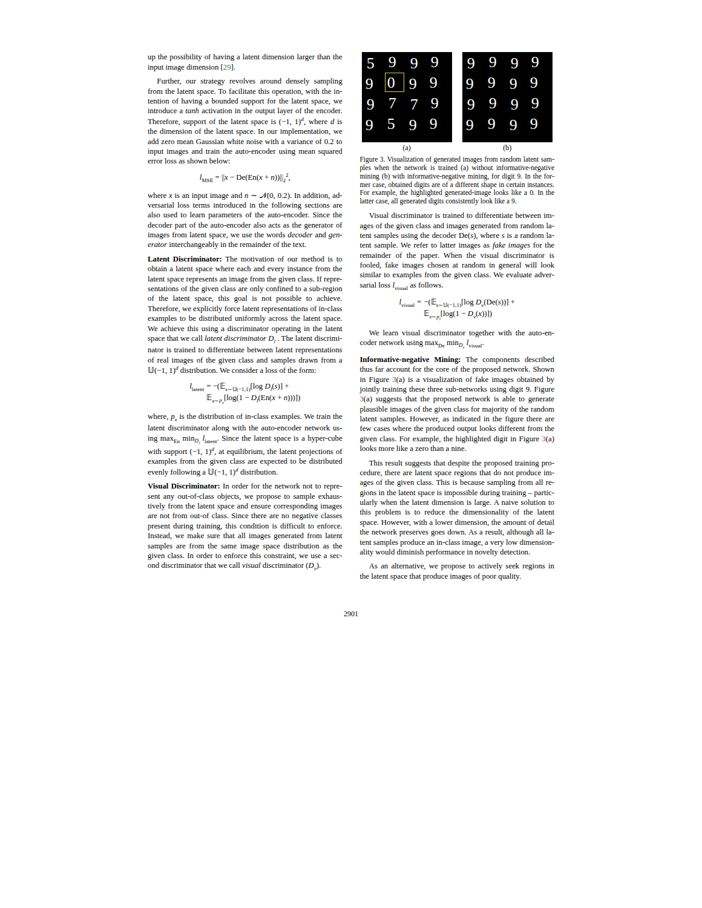up the possibility of having a latent dimension larger than the input image dimension [29].
Further, our strategy revolves around densely sampling from the latent space. To facilitate this operation, with the intention of having a bounded support for the latent space, we introduce a tanh activation in the output layer of the encoder. Therefore, support of the latent space is (−1, 1)d, where d is the dimension of the latent space. In our implementation, we add zero mean Gaussian white noise with a variance of 0.2 to input images and train the auto-encoder using mean squared error loss as shown below:
lMSE = ||x − De(En(x + n))||22,
where x is an input image and n ∼ 𝒩(0, 0.2). In addition, adversarial loss terms introduced in the following sections are also used to learn parameters of the auto-encoder. Since the decoder part of the auto-encoder also acts as the generator of images from latent space, we use the words decoder and generator interchangeably in the remainder of the text.
Latent Discriminator: The motivation of our method is to obtain a latent space where each and every instance from the latent space represents an image from the given class. If representations of the given class are only confined to a sub-region of the latent space, this goal is not possible to achieve. Therefore, we explicitly force latent representations of in-class examples to be distributed uniformly across the latent space. We achieve this using a discriminator operating in the latent space that we call latent discriminator Dl . The latent discriminator is trained to differentiate between latent representations of real images of the given class and samples drawn from a 𝕌(−1, 1)d distribution. We consider a loss of the form:
| l latent | = −(𝔼 s ∼𝕌(−1,1) [log D l ( s )] + |
| | 𝔼 x ∼ p x [log(1 − D l (En( x + n )))]) |
where, px is the distribution of in-class examples. We train the latent discriminator along with the auto-encoder network using maxEn minDl llatent. Since the latent space is a hyper-cube with support (−1, 1)d, at equilibrium, the latent projections of examples from the given class are expected to be distributed evenly following a 𝕌(−1, 1)d distribution.
Visual Discriminator: In order for the network not to represent any out-of-class objects, we propose to sample exhaustively from the latent space and ensure corresponding images are not from out-of class. Since there are no negative classes present during training, this condition is difficult to enforce. Instead, we make sure that all images generated from latent samples are from the same image space distribution as the given class. In order to enforce this constraint, we use a second discriminator that we call visual discriminator (Dv).
5 9 9 9 9 0 9 9
9 7 7 9 9 5 9 9
9 9 9 9 9 9 9 9 9 9 9 9 9 9 9 9
(a)
(b)
Figure 3. Visualization of generated images from random latent samples when the network is trained (a) without informative-negative mining (b) with informative-negative mining, for digit 9. In the former case, obtained digits are of a different shape in certain instances. For example, the highlighted generated-image looks like a 0. In the latter case, all generated digits consistently look like a 9.
Visual discriminator is trained to differentiate between images of the given class and images generated from random latent samples using the decoder De(s), where s is a random latent sample. We refer to latter images as fake images for the remainder of the paper. When the visual discriminator is fooled, fake images chosen at random in general will look similar to examples from the given class. We evaluate adversarial loss lvisual as follows.
| l visual | = | −(𝔼 s ∼𝕌(−1,1) [log D v (De( s ))] + |
| | | 𝔼 x ∼ p l [log(1 − D v ( x ))]) |
We learn visual discriminator together with the auto-encoder network using maxDe minDv lvisual.
Informative-negative Mining: The components described thus far account for the core of the proposed network. Shown in Figure 3(a) is a visualization of fake images obtained by jointly training these three sub-networks using digit 9. Figure 3(a) suggests that the proposed network is able to generate plausible images of the given class for majority of the random latent samples. However, as indicated in the figure there are few cases where the produced output looks different from the given class. For example, the highlighted digit in Figure 3(a) looks more like a zero than a nine.
This result suggests that despite the proposed training procedure, there are latent space regions that do not produce images of the given class. This is because sampling from all regions in the latent space is impossible during training – particularly when the latent dimension is large. A naive solution to this problem is to reduce the dimensionality of the latent space. However, with a lower dimension, the amount of detail the network preserves goes down. As a result, although all latent samples produce an in-class image, a very low dimensionality would diminish performance in novelty detection.
As an alternative, we propose to actively seek regions in the latent space that produce images of poor quality.
2901